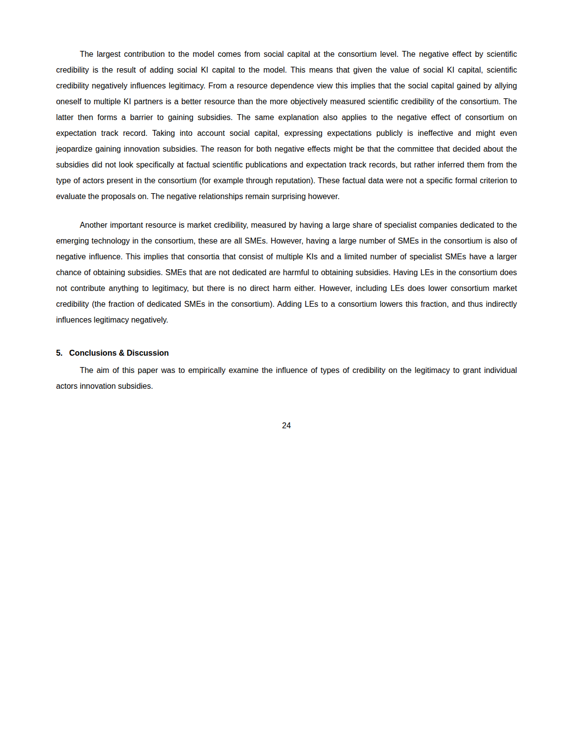The largest contribution to the model comes from social capital at the consortium level. The negative effect by scientific credibility is the result of adding social KI capital to the model. This means that given the value of social KI capital, scientific credibility negatively influences legitimacy. From a resource dependence view this implies that the social capital gained by allying oneself to multiple KI partners is a better resource than the more objectively measured scientific credibility of the consortium. The latter then forms a barrier to gaining subsidies. The same explanation also applies to the negative effect of consortium on expectation track record. Taking into account social capital, expressing expectations publicly is ineffective and might even jeopardize gaining innovation subsidies. The reason for both negative effects might be that the committee that decided about the subsidies did not look specifically at factual scientific publications and expectation track records, but rather inferred them from the type of actors present in the consortium (for example through reputation). These factual data were not a specific formal criterion to evaluate the proposals on. The negative relationships remain surprising however.
Another important resource is market credibility, measured by having a large share of specialist companies dedicated to the emerging technology in the consortium, these are all SMEs. However, having a large number of SMEs in the consortium is also of negative influence. This implies that consortia that consist of multiple KIs and a limited number of specialist SMEs have a larger chance of obtaining subsidies. SMEs that are not dedicated are harmful to obtaining subsidies. Having LEs in the consortium does not contribute anything to legitimacy, but there is no direct harm either. However, including LEs does lower consortium market credibility (the fraction of dedicated SMEs in the consortium). Adding LEs to a consortium lowers this fraction, and thus indirectly influences legitimacy negatively.
5. Conclusions & Discussion
The aim of this paper was to empirically examine the influence of types of credibility on the legitimacy to grant individual actors innovation subsidies.
24